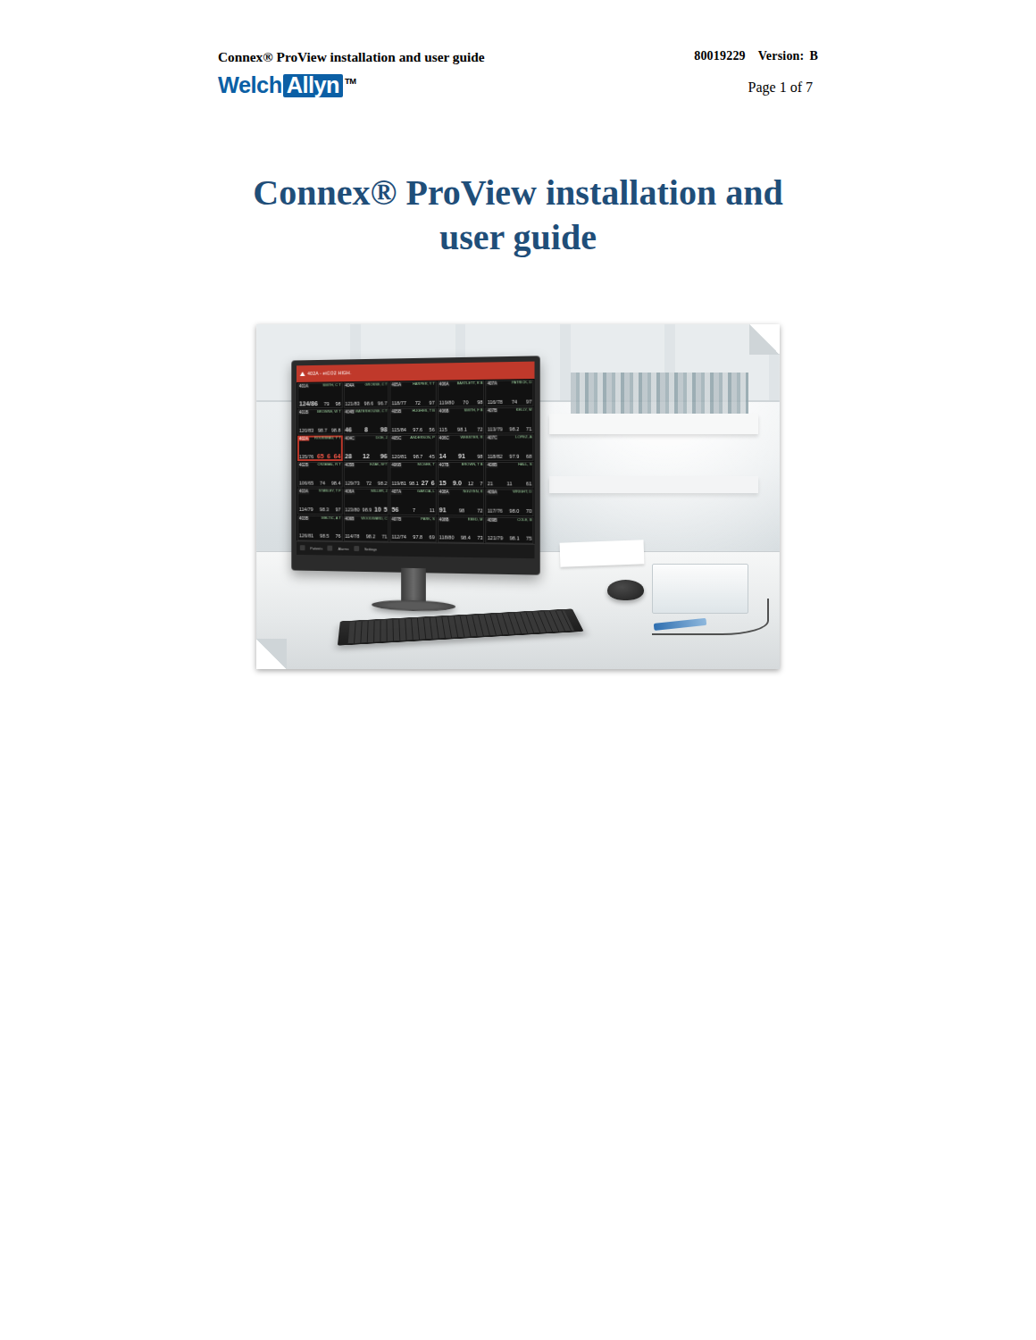Connex® ProView installation and user guide
80019229 Version: B
Welch Allyn TM
Page 1 of 7
Connex® ProView installation and user guide
402A - etCO2 HIGH.
401A SMITH, C T
124/867998
404A GROSSE, C T
121/8398.696.7
405A HARPER, Y T
118/777297
406A BARTLETT, R B
119/807098
407A PATRICK, D
116/787497
401B BROWNE, W T
120/8398.798.8
404B WATERHOUSE, C T
46898
405B HUGHES, T B
115/8497.656
406B SMITH, F B
11598.172
407B KELLY, M
113/7998.271
402A ROUSSEAU, Y T
135/7665664
404C DOE, J
281296
405C ANDERSON, P
120/8198.745
406C WEBSTER, R
149198
407C LOPEZ, A
118/8297.968
402B CRZABAL, R T
106/657498.4
405B EZAK, W T
129/737298.2
406B MCGEE, T
119/8198.1276
407B BROWN, T B
159.0127
408B HALL, S
211161
403A STANLEY, T F
114/7998.397
406A MILLER, J
123/8098.9105
407A GARCIA, L
56711
408A NGUYEN, K
919872
409A WRIGHT, D
117/7698.070
403B MELTIC, A T
126/8198.576
406B WOODWARD, C
114/7898.271
407B PARK, S
112/7497.869
408B REED, M
118/8098.473
409B COLE, B
121/7998.175
Patients Alarms Settings